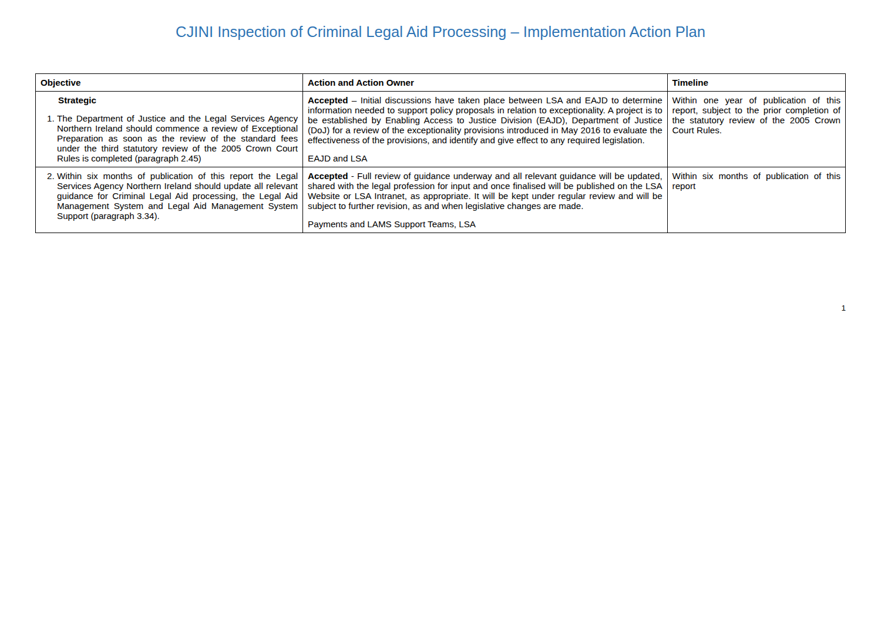CJINI Inspection of Criminal Legal Aid Processing – Implementation Action Plan
| Objective | Action and Action Owner | Timeline |
| --- | --- | --- |
| Strategic The Department of Justice and the Legal Services Agency Northern Ireland should commence a review of Exceptional Preparation as soon as the review of the standard fees under the third statutory review of the 2005 Crown Court Rules is completed (paragraph 2.45) | Accepted – Initial discussions have taken place between LSA and EAJD to determine information needed to support policy proposals in relation to exceptionality. A project is to be established by Enabling Access to Justice Division (EAJD), Department of Justice (DoJ) for a review of the exceptionality provisions introduced in May 2016 to evaluate the effectiveness of the provisions, and identify and give effect to any required legislation. EAJD and LSA | Within one year of publication of this report, subject to the prior completion of the statutory review of the 2005 Crown Court Rules. |
| Within six months of publication of this report the Legal Services Agency Northern Ireland should update all relevant guidance for Criminal Legal Aid processing, the Legal Aid Management System and Legal Aid Management System Support (paragraph 3.34). | Accepted - Full review of guidance underway and all relevant guidance will be updated, shared with the legal profession for input and once finalised will be published on the LSA Website or LSA Intranet, as appropriate. It will be kept under regular review and will be subject to further revision, as and when legislative changes are made. Payments and LAMS Support Teams, LSA | Within six months of publication of this report |
1